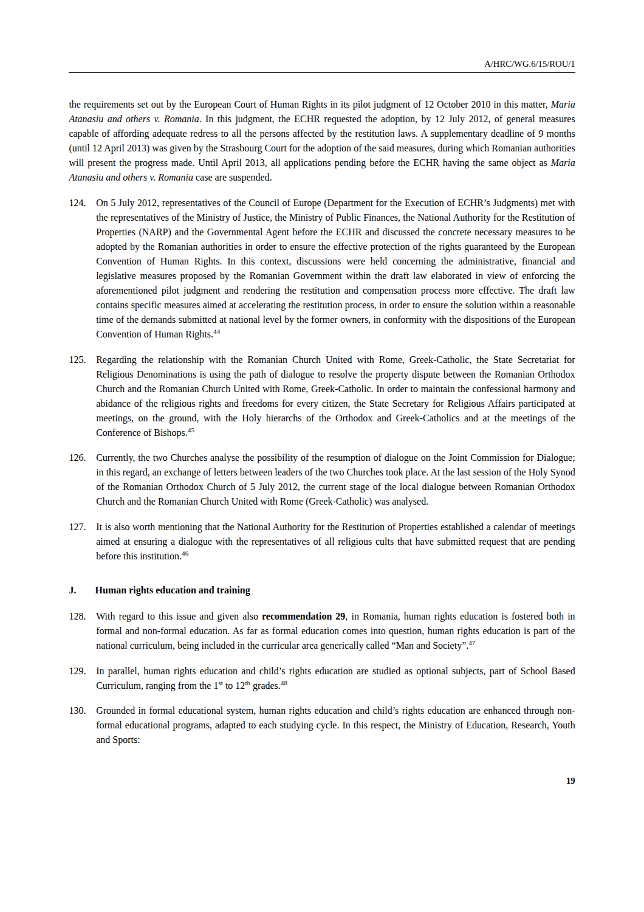A/HRC/WG.6/15/ROU/1
the requirements set out by the European Court of Human Rights in its pilot judgment of 12 October 2010 in this matter, Maria Atanasiu and others v. Romania. In this judgment, the ECHR requested the adoption, by 12 July 2012, of general measures capable of affording adequate redress to all the persons affected by the restitution laws. A supplementary deadline of 9 months (until 12 April 2013) was given by the Strasbourg Court for the adoption of the said measures, during which Romanian authorities will present the progress made. Until April 2013, all applications pending before the ECHR having the same object as Maria Atanasiu and others v. Romania case are suspended.
124.
On 5 July 2012, representatives of the Council of Europe (Department for the Execution of ECHR’s Judgments) met with the representatives of the Ministry of Justice, the Ministry of Public Finances, the National Authority for the Restitution of Properties (NARP) and the Governmental Agent before the ECHR and discussed the concrete necessary measures to be adopted by the Romanian authorities in order to ensure the effective protection of the rights guaranteed by the European Convention of Human Rights. In this context, discussions were held concerning the administrative, financial and legislative measures proposed by the Romanian Government within the draft law elaborated in view of enforcing the aforementioned pilot judgment and rendering the restitution and compensation process more effective. The draft law contains specific measures aimed at accelerating the restitution process, in order to ensure the solution within a reasonable time of the demands submitted at national level by the former owners, in conformity with the dispositions of the European Convention of Human Rights.44
125.
Regarding the relationship with the Romanian Church United with Rome, Greek-Catholic, the State Secretariat for Religious Denominations is using the path of dialogue to resolve the property dispute between the Romanian Orthodox Church and the Romanian Church United with Rome, Greek-Catholic. In order to maintain the confessional harmony and abidance of the religious rights and freedoms for every citizen, the State Secretary for Religious Affairs participated at meetings, on the ground, with the Holy hierarchs of the Orthodox and Greek-Catholics and at the meetings of the Conference of Bishops.45
126.
Currently, the two Churches analyse the possibility of the resumption of dialogue on the Joint Commission for Dialogue; in this regard, an exchange of letters between leaders of the two Churches took place. At the last session of the Holy Synod of the Romanian Orthodox Church of 5 July 2012, the current stage of the local dialogue between Romanian Orthodox Church and the Romanian Church United with Rome (Greek-Catholic) was analysed.
127.
It is also worth mentioning that the National Authority for the Restitution of Properties established a calendar of meetings aimed at ensuring a dialogue with the representatives of all religious cults that have submitted request that are pending before this institution.46
J. Human rights education and training
128.
With regard to this issue and given also recommendation 29, in Romania, human rights education is fostered both in formal and non-formal education. As far as formal education comes into question, human rights education is part of the national curriculum, being included in the curricular area generically called “Man and Society”.47
129.
In parallel, human rights education and child’s rights education are studied as optional subjects, part of School Based Curriculum, ranging from the 1st to 12th grades.48
130.
Grounded in formal educational system, human rights education and child’s rights education are enhanced through non- formal educational programs, adapted to each studying cycle. In this respect, the Ministry of Education, Research, Youth and Sports:
19